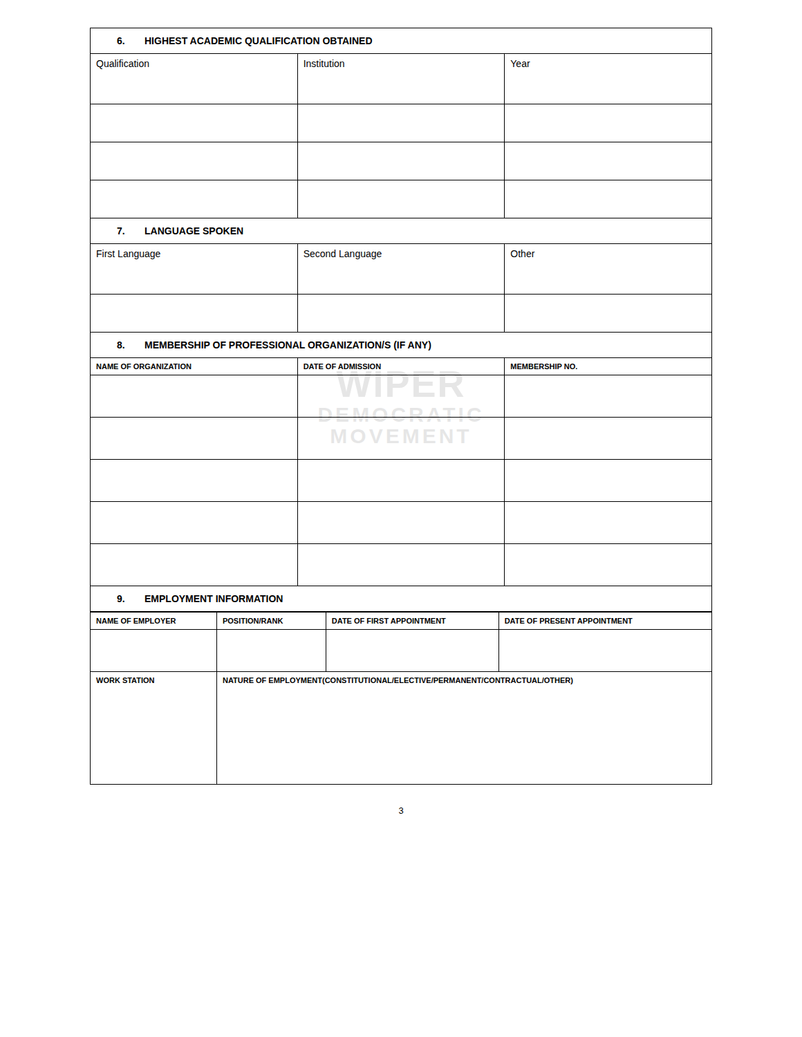WIPER DEMOCRATIC MOVEMENT
| 6. HIGHEST ACADEMIC QUALIFICATION OBTAINED |
| Qualification | Institution | Year |
| 7. LANGUAGE SPOKEN |
| First Language | Second Language | Other |
| 8. MEMBERSHIP OF PROFESSIONAL ORGANIZATION/S (IF ANY) |
| NAME OF ORGANIZATION | DATE OF ADMISSION | MEMBERSHIP NO. |
| 9. EMPLOYMENT INFORMATION |
| NAME OF EMPLOYER | POSITION/RANK | DATE OF FIRST APPOINTMENT | DATE OF PRESENT APPOINTMENT |
| WORK STATION | NATURE OF EMPLOYMENT(CONSTITUTIONAL/ELECTIVE/PERMANENT/CONTRACTUAL/OTHER) |
3